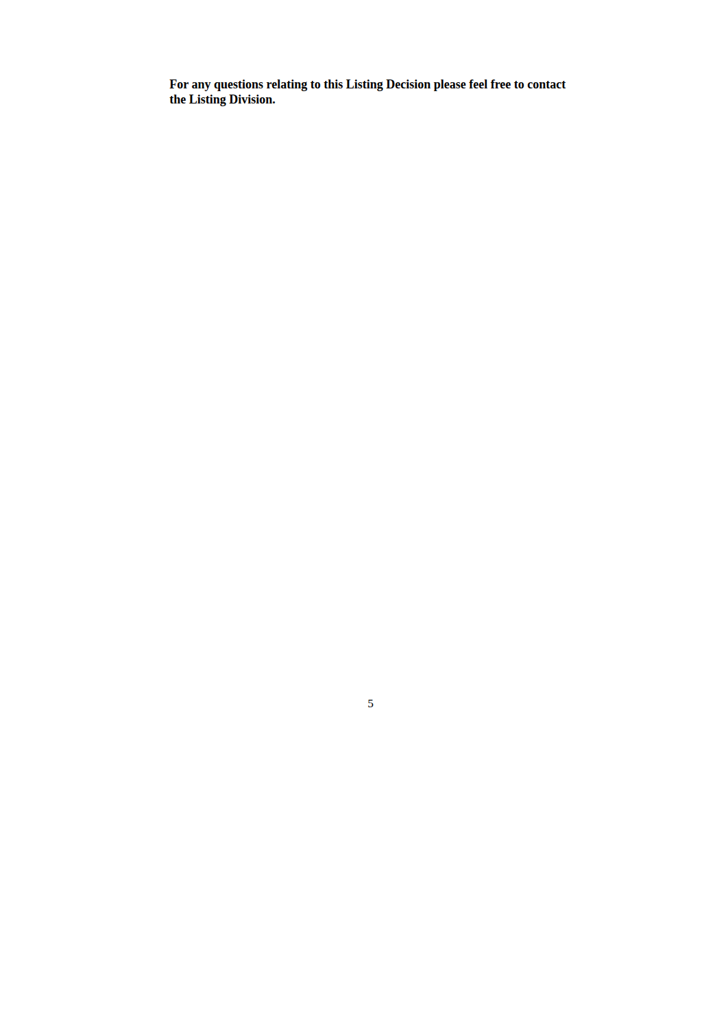For any questions relating to this Listing Decision please feel free to contact the Listing Division.
5